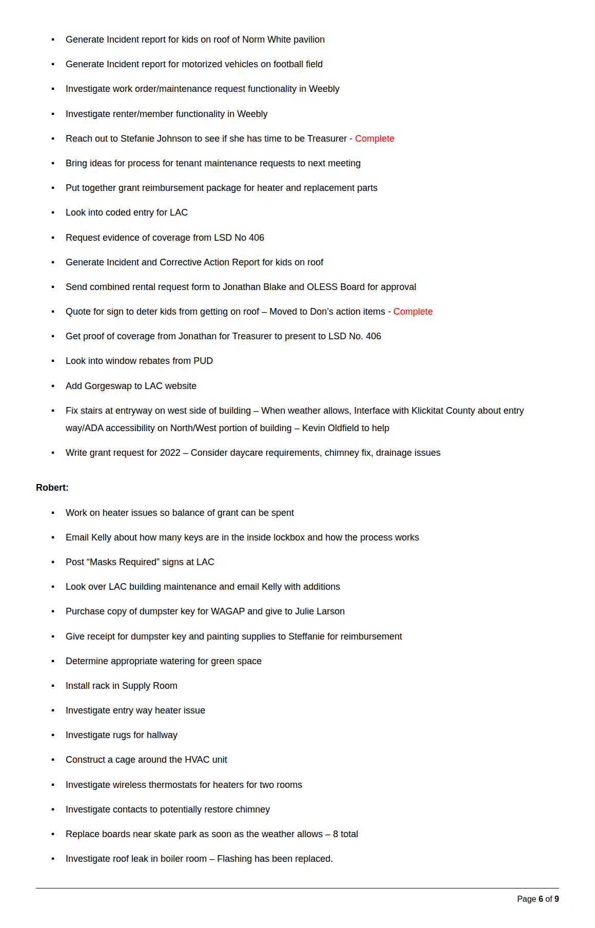Generate Incident report for kids on roof of Norm White pavilion
Generate Incident report for motorized vehicles on football field
Investigate work order/maintenance request functionality in Weebly
Investigate renter/member functionality in Weebly
Reach out to Stefanie Johnson to see if she has time to be Treasurer - Complete
Bring ideas for process for tenant maintenance requests to next meeting
Put together grant reimbursement package for heater and replacement parts
Look into coded entry for LAC
Request evidence of coverage from LSD No 406
Generate Incident and Corrective Action Report for kids on roof
Send combined rental request form to Jonathan Blake and OLESS Board for approval
Quote for sign to deter kids from getting on roof – Moved to Don’s action items - Complete
Get proof of coverage from Jonathan for Treasurer to present to LSD No. 406
Look into window rebates from PUD
Add Gorgeswap to LAC website
Fix stairs at entryway on west side of building – When weather allows, Interface with Klickitat County about entry way/ADA accessibility on North/West portion of building – Kevin Oldfield to help
Write grant request for 2022 – Consider daycare requirements, chimney fix, drainage issues
Robert:
Work on heater issues so balance of grant can be spent
Email Kelly about how many keys are in the inside lockbox and how the process works
Post “Masks Required” signs at LAC
Look over LAC building maintenance and email Kelly with additions
Purchase copy of dumpster key for WAGAP and give to Julie Larson
Give receipt for dumpster key and painting supplies to Steffanie for reimbursement
Determine appropriate watering for green space
Install rack in Supply Room
Investigate entry way heater issue
Investigate rugs for hallway
Construct a cage around the HVAC unit
Investigate wireless thermostats for heaters for two rooms
Investigate contacts to potentially restore chimney
Replace boards near skate park as soon as the weather allows – 8 total
Investigate roof leak in boiler room – Flashing has been replaced.
Page 6 of 9